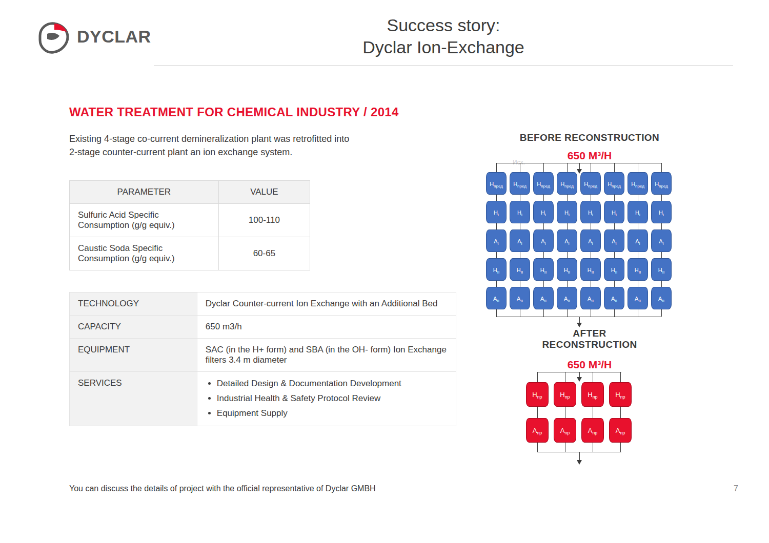DYCLAR
Success story:
Dyclar Ion-Exchange
WATER TREATMENT FOR CHEMICAL INDUSTRY / 2014
Existing 4-stage co-current demineralization plant was retrofitted into
2-stage counter-current plant an ion exchange system.
| PARAMETER | VALUE |
| --- | --- |
| Sulfuric Acid Specific Consumption (g/g equiv.) | 100-110 |
| Caustic Soda Specific Consumption (g/g equiv.) | 60-65 |
| TECHNOLOGY | Dyclar Counter-current Ion Exchange with an Additional Bed |
| CAPACITY | 650 m3/h |
| EQUIPMENT | SAC (in the H+ form) and SBA (in the OH- form) Ion Exchange filters 3.4 m diameter |
| SERVICES | Detailed Design & Documentation Development Industrial Health & Safety Protocol Review Equipment Supply |
You can discuss the details of project with the official representative of Dyclar GMBH
7
BEFORE RECONSTRUCTION
650 M³/H
Исх.
Hпред
Hпред
Hпред
Hпред
Hпред
Hпред
Hпред
Hпред
HI
HI
HI
HI
HI
HI
HI
HI
AI
AI
AI
AI
AI
AI
AI
AI
HII
HII
HII
HII
HII
HII
HII
HII
AII
AII
AII
AII
AII
AII
AII
AII
AFTER
RECONSTRUCTION
650 M³/H
Hпр
Hпр
Hпр
Hпр
Aпр
Aпр
Aпр
Aпр